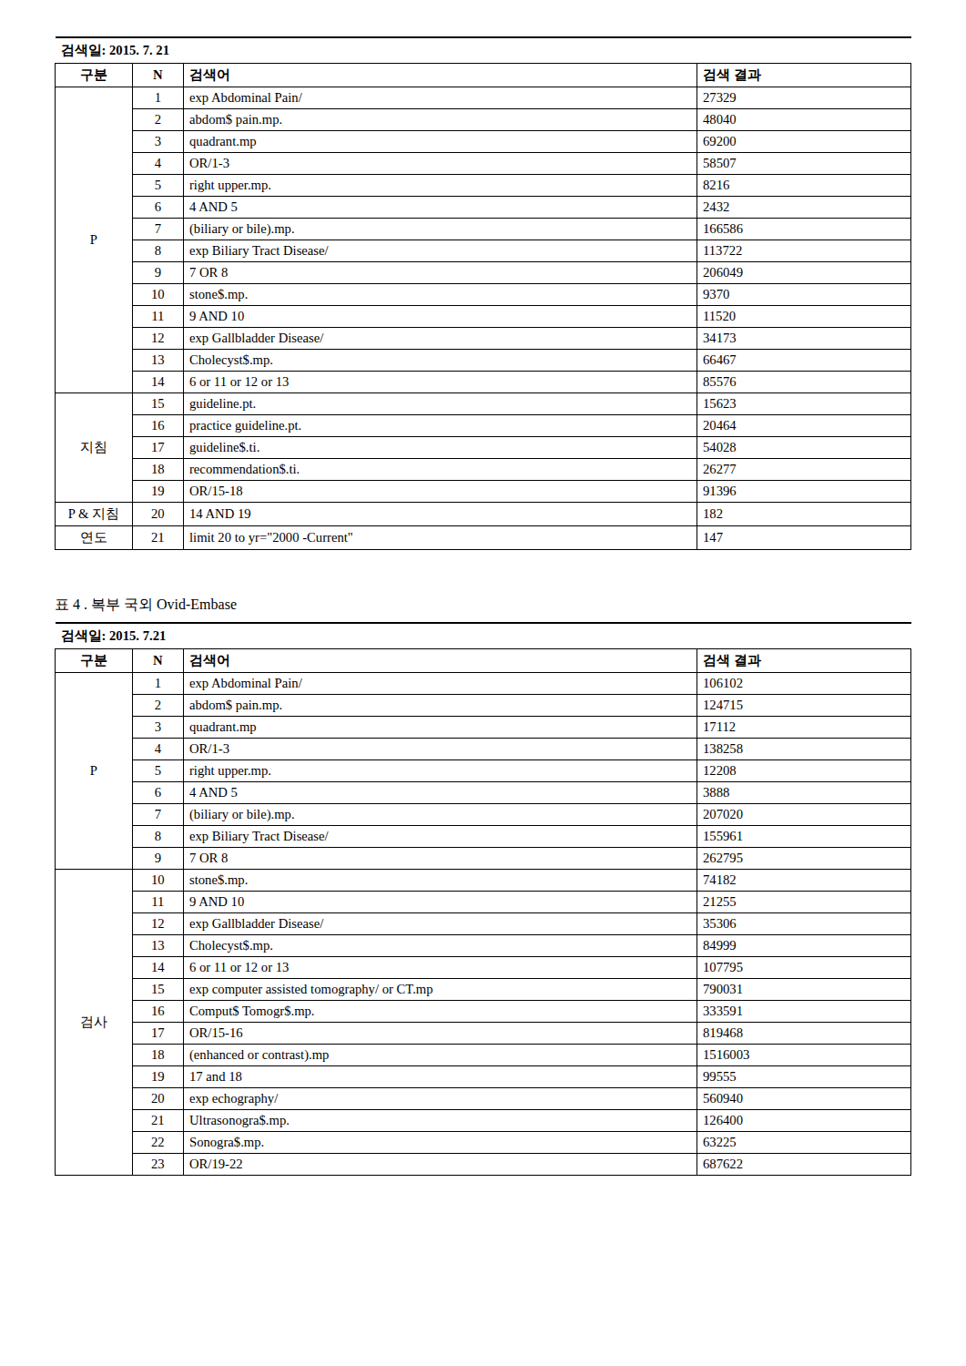| 검색일: 2015. 7. 21 |
| 구분 | N | 검색어 | 검색 결과 |
| P | 1 | exp Abdominal Pain/ | 27329 |
| 2 | abdom$ pain.mp. | 48040 |
| 3 | quadrant.mp | 69200 |
| 4 | OR/1-3 | 58507 |
| 5 | right upper.mp. | 8216 |
| 6 | 4 AND 5 | 2432 |
| 7 | (biliary or bile).mp. | 166586 |
| 8 | exp Biliary Tract Disease/ | 113722 |
| 9 | 7 OR 8 | 206049 |
| 10 | stone$.mp. | 9370 |
| 11 | 9 AND 10 | 11520 |
| 12 | exp Gallbladder Disease/ | 34173 |
| 13 | Cholecyst$.mp. | 66467 |
| 14 | 6 or 11 or 12 or 13 | 85576 |
| 지침 | 15 | guideline.pt. | 15623 |
| 16 | practice guideline.pt. | 20464 |
| 17 | guideline$.ti. | 54028 |
| 18 | recommendation$.ti. | 26277 |
| 19 | OR/15-18 | 91396 |
| P & 지침 | 20 | 14 AND 19 | 182 |
| 연도 | 21 | limit 20 to yr="2000 -Current" | 147 |
표 4 . 복부 국외 Ovid-Embase
| 검색일: 2015. 7.21 |
| 구분 | N | 검색어 | 검색 결과 |
| P | 1 | exp Abdominal Pain/ | 106102 |
| 2 | abdom$ pain.mp. | 124715 |
| 3 | quadrant.mp | 17112 |
| 4 | OR/1-3 | 138258 |
| 5 | right upper.mp. | 12208 |
| 6 | 4 AND 5 | 3888 |
| 7 | (biliary or bile).mp. | 207020 |
| 8 | exp Biliary Tract Disease/ | 155961 |
| 9 | 7 OR 8 | 262795 |
| 검사 | 10 | stone$.mp. | 74182 |
| 11 | 9 AND 10 | 21255 |
| 12 | exp Gallbladder Disease/ | 35306 |
| 13 | Cholecyst$.mp. | 84999 |
| 14 | 6 or 11 or 12 or 13 | 107795 |
| 15 | exp computer assisted tomography/ or CT.mp | 790031 |
| 16 | Comput$ Tomogr$.mp. | 333591 |
| 17 | OR/15-16 | 819468 |
| 18 | (enhanced or contrast).mp | 1516003 |
| 19 | 17 and 18 | 99555 |
| 20 | exp echography/ | 560940 |
| 21 | Ultrasonogra$.mp. | 126400 |
| 22 | Sonogra$.mp. | 63225 |
| 23 | OR/19-22 | 687622 |